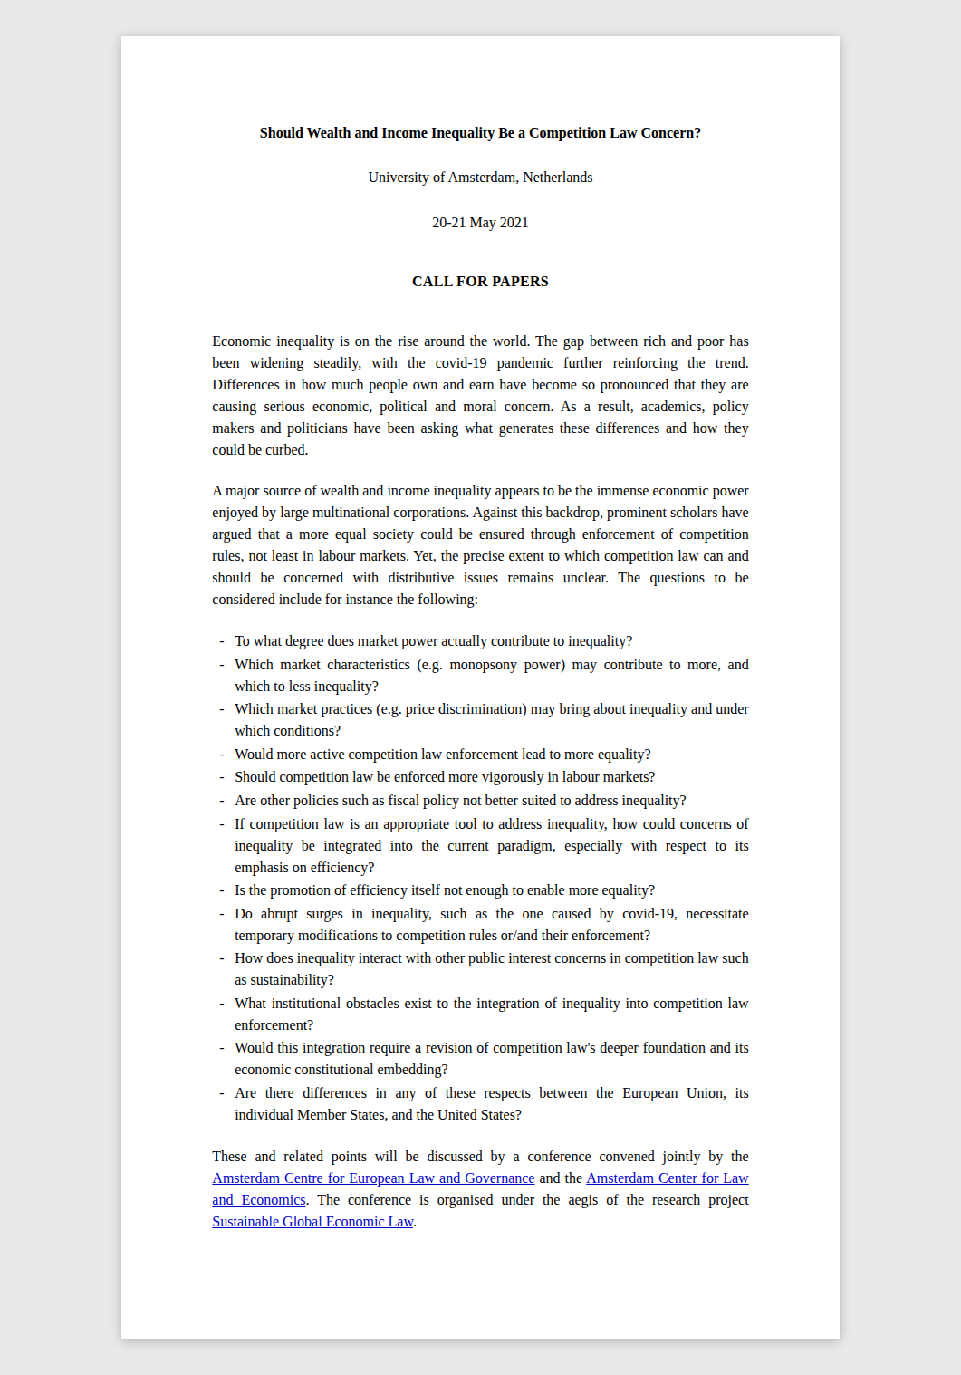Should Wealth and Income Inequality Be a Competition Law Concern?
University of Amsterdam, Netherlands
20-21 May 2021
CALL FOR PAPERS
Economic inequality is on the rise around the world. The gap between rich and poor has been widening steadily, with the covid-19 pandemic further reinforcing the trend. Differences in how much people own and earn have become so pronounced that they are causing serious economic, political and moral concern. As a result, academics, policy makers and politicians have been asking what generates these differences and how they could be curbed.
A major source of wealth and income inequality appears to be the immense economic power enjoyed by large multinational corporations. Against this backdrop, prominent scholars have argued that a more equal society could be ensured through enforcement of competition rules, not least in labour markets. Yet, the precise extent to which competition law can and should be concerned with distributive issues remains unclear. The questions to be considered include for instance the following:
To what degree does market power actually contribute to inequality?
Which market characteristics (e.g. monopsony power) may contribute to more, and which to less inequality?
Which market practices (e.g. price discrimination) may bring about inequality and under which conditions?
Would more active competition law enforcement lead to more equality?
Should competition law be enforced more vigorously in labour markets?
Are other policies such as fiscal policy not better suited to address inequality?
If competition law is an appropriate tool to address inequality, how could concerns of inequality be integrated into the current paradigm, especially with respect to its emphasis on efficiency?
Is the promotion of efficiency itself not enough to enable more equality?
Do abrupt surges in inequality, such as the one caused by covid-19, necessitate temporary modifications to competition rules or/and their enforcement?
How does inequality interact with other public interest concerns in competition law such as sustainability?
What institutional obstacles exist to the integration of inequality into competition law enforcement?
Would this integration require a revision of competition law's deeper foundation and its economic constitutional embedding?
Are there differences in any of these respects between the European Union, its individual Member States, and the United States?
These and related points will be discussed by a conference convened jointly by the Amsterdam Centre for European Law and Governance and the Amsterdam Center for Law and Economics. The conference is organised under the aegis of the research project Sustainable Global Economic Law.